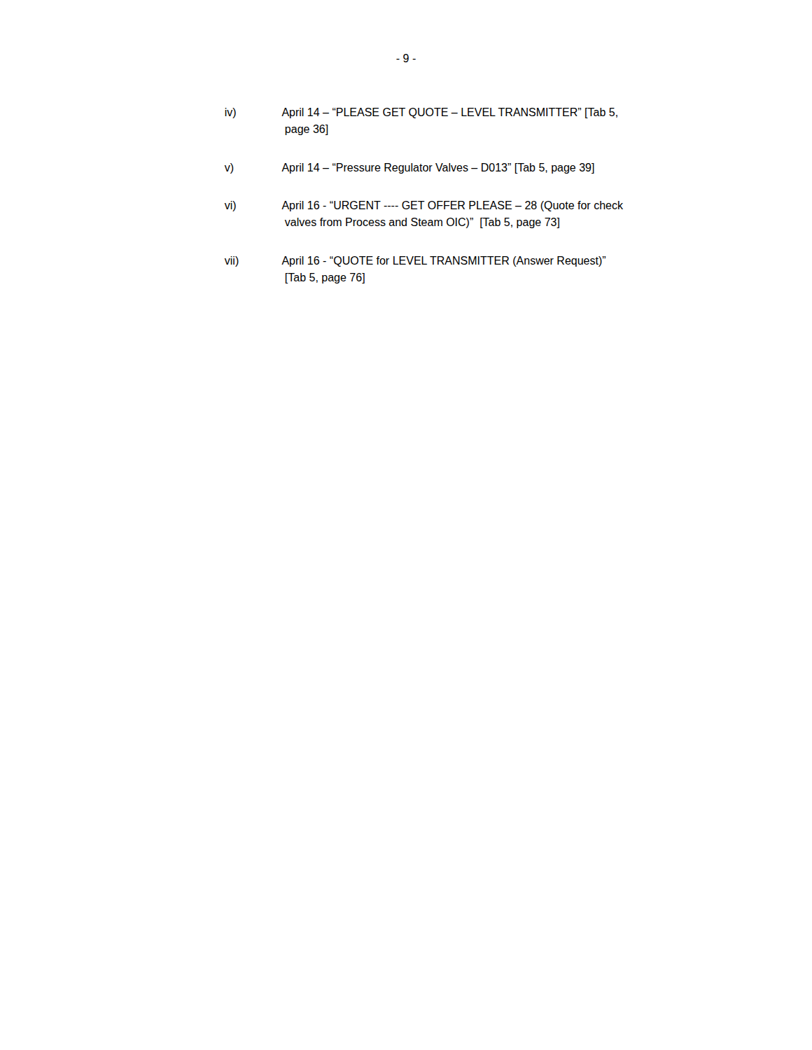- 9 -
iv) April 14 – “PLEASE GET QUOTE – LEVEL TRANSMITTER” [Tab 5, page 36]
v) April 14 – “Pressure Regulator Valves – D013” [Tab 5, page 39]
vi) April 16 - “URGENT ---- GET OFFER PLEASE – 28 (Quote for check valves from Process and Steam OIC)” [Tab 5, page 73]
vii) April 16 - “QUOTE for LEVEL TRANSMITTER (Answer Request)” [Tab 5, page 76]